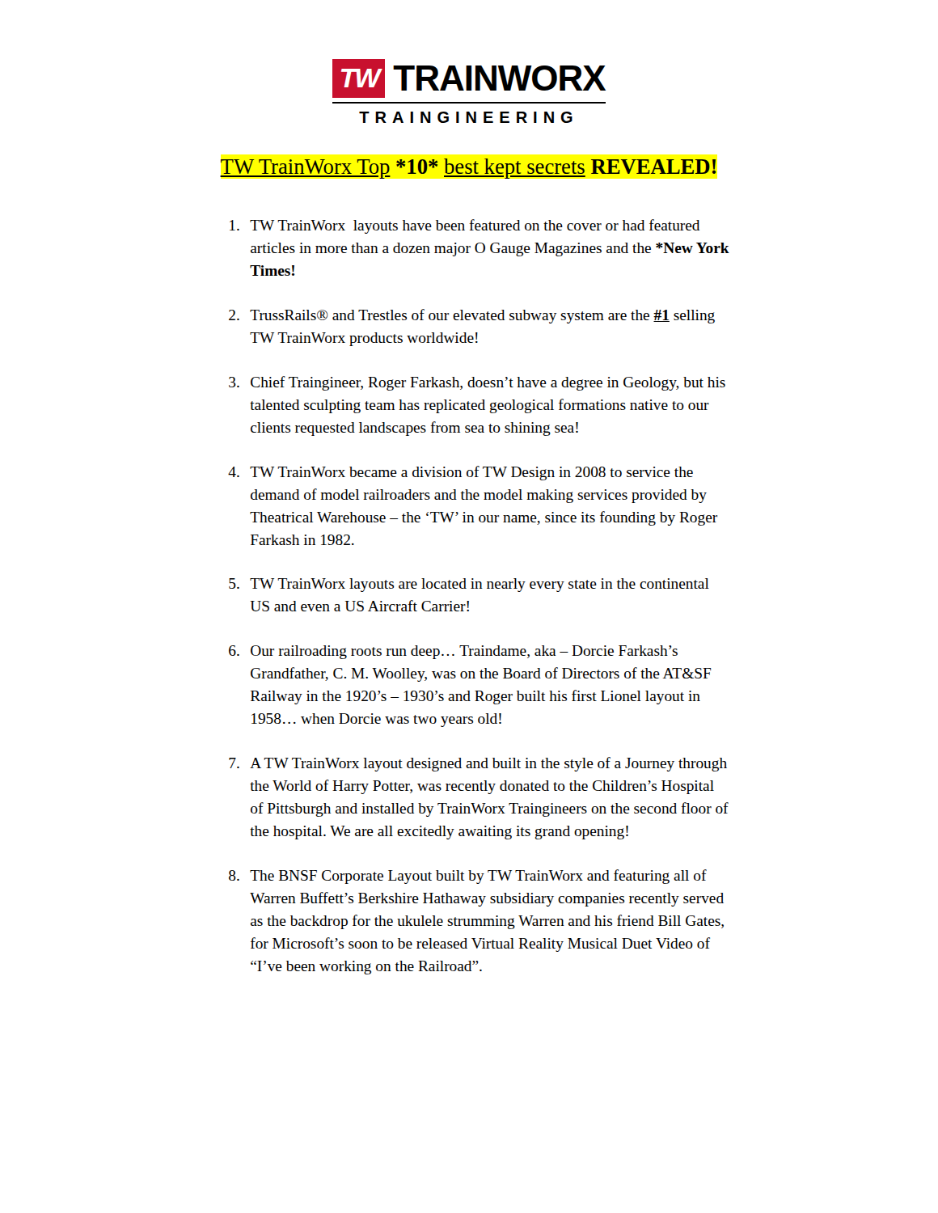TW TRAINWORX
TRAINGINEERING
TW TrainWorx Top *10* best kept secrets REVEALED!
TW TrainWorx layouts have been featured on the cover or had featured articles in more than a dozen major O Gauge Magazines and the *New York Times!
TrussRails® and Trestles of our elevated subway system are the #1 selling TW TrainWorx products worldwide!
Chief Traingineer, Roger Farkash, doesn’t have a degree in Geology, but his talented sculpting team has replicated geological formations native to our clients requested landscapes from sea to shining sea!
TW TrainWorx became a division of TW Design in 2008 to service the demand of model railroaders and the model making services provided by Theatrical Warehouse – the ‘TW’ in our name, since its founding by Roger Farkash in 1982.
TW TrainWorx layouts are located in nearly every state in the continental US and even a US Aircraft Carrier!
Our railroading roots run deep… Traindame, aka – Dorcie Farkash’s Grandfather, C. M. Woolley, was on the Board of Directors of the AT&SF Railway in the 1920’s – 1930’s and Roger built his first Lionel layout in 1958… when Dorcie was two years old!
A TW TrainWorx layout designed and built in the style of a Journey through the World of Harry Potter, was recently donated to the Children’s Hospital of Pittsburgh and installed by TrainWorx Traingineers on the second floor of the hospital. We are all excitedly awaiting its grand opening!
The BNSF Corporate Layout built by TW TrainWorx and featuring all of Warren Buffett’s Berkshire Hathaway subsidiary companies recently served as the backdrop for the ukulele strumming Warren and his friend Bill Gates, for Microsoft’s soon to be released Virtual Reality Musical Duet Video of “I’ve been working on the Railroad”.